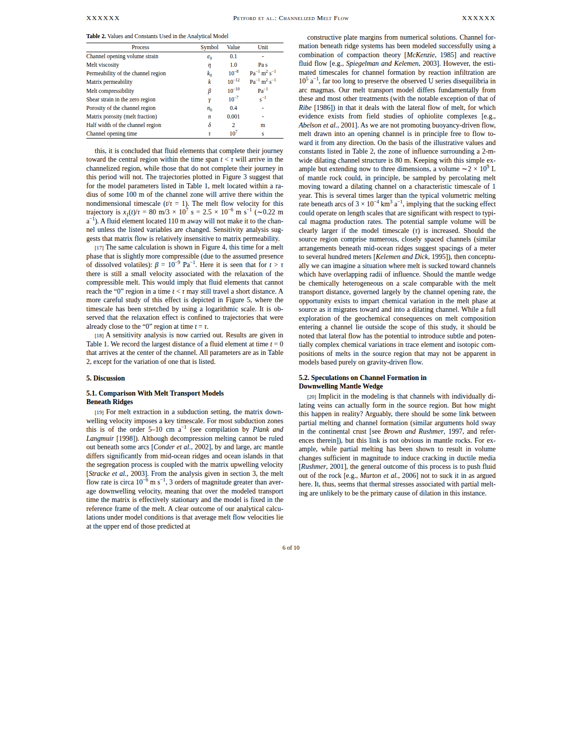XXXXXX Petford et al.: Channelized Melt Flow XXXXXX
Table 2. Values and Constants Used in the Analytical Model
| Process | Symbol | Value | Unit |
| --- | --- | --- | --- |
| Channel opening volume strain | e 0 | 0.1 | - |
| Melt viscosity | η | 1.0 | Pa s |
| Permeability of the channel region | k 0 | 10 −8 | Pa −1 m 2 s −1 |
| Matrix permeability | k | 10 −12 | Pa −1 m 2 s −1 |
| Melt compressibility | β | 10 −10 | Pa −1 |
| Shear strain in the zero region | γ | 10 −7 | s −1 |
| Porosity of the channel region | n 0 | 0.4 | - |
| Matrix porosity (melt fraction) | n | 0.001 | - |
| Half width of the channel region | δ | 2 | m |
| Channel opening time | τ | 10 7 | s |
this, it is concluded that fluid elements that complete their journey toward the central region within the time span t < τ will arrive in the channelized region, while those that do not complete their journey in this period will not. The trajectories plotted in Figure 3 suggest that for the model parameters listed in Table 1, melt located within a radius of some 100 m of the channel zone will arrive there within the nondimensional timescale (t/τ = 1). The melt flow velocity for this trajectory is x1(t)/τ = 80 m/3 × 107 s = 2.5 × 10−6 m s−1 (∼0.22 m a−1). A fluid element located 110 m away will not make it to the channel unless the listed variables are changed. Sensitivity analysis suggests that matrix flow is relatively insensitive to matrix permeability.
[17] The same calculation is shown in Figure 4, this time for a melt phase that is slightly more compressible (due to the assumed presence of dissolved volatiles): β = 10−9 Pa−1. Here it is seen that for t > τ there is still a small velocity associated with the relaxation of the compressible melt. This would imply that fluid elements that cannot reach the “0” region in a time t < τ may still travel a short distance. A more careful study of this effect is depicted in Figure 5, where the timescale has been stretched by using a logarithmic scale. It is observed that the relaxation effect is confined to trajectories that were already close to the “0” region at time t = τ.
[18] A sensitivity analysis is now carried out. Results are given in Table 1. We record the largest distance of a fluid element at time t = 0 that arrives at the center of the channel. All parameters are as in Table 2, except for the variation of one that is listed.
5. Discussion
5.1. Comparison With Melt Transport ModelsBeneath Ridges
[19] For melt extraction in a subduction setting, the matrix downwelling velocity imposes a key timescale. For most subduction zones this is of the order 5–10 cm a−1 (see compilation by Plank and Langmuir [1998]). Although decompression melting cannot be ruled out beneath some arcs [Conder et al., 2002], by and large, arc mantle differs significantly from mid-ocean ridges and ocean islands in that the segregation process is coupled with the matrix upwelling velocity [Stracke et al., 2003]. From the analysis given in section 3, the melt flow rate is circa 10−6 m s−1, 3 orders of magnitude greater than average downwelling velocity, meaning that over the modeled transport time the matrix is effectively stationary and the model is fixed in the reference frame of the melt. A clear outcome of our analytical calculations under model conditions is that average melt flow velocities lie at the upper end of those predicted at
constructive plate margins from numerical solutions. Channel formation beneath ridge systems has been modeled successfully using a combination of compaction theory [McKenzie, 1985] and reactive fluid flow [e.g., Spiegelman and Kelemen, 2003]. However, the estimated timescales for channel formation by reaction infiltration are 105 a−1, far too long to preserve the observed U series disequilibria in arc magmas. Our melt transport model differs fundamentally from these and most other treatments (with the notable exception of that of Ribe [1986]) in that it deals with the lateral flow of melt, for which evidence exists from field studies of ophiolite complexes [e.g., Abelson et al., 2001]. As we are not promoting buoyancy-driven flow, melt drawn into an opening channel is in principle free to flow toward it from any direction. On the basis of the illustrative values and constants listed in Table 2, the zone of influence surrounding a 2-m-wide dilating channel structure is 80 m. Keeping with this simple example but extending now to three dimensions, a volume ∼2 × 109 L of mantle rock could, in principle, be sampled by percolating melt moving toward a dilating channel on a characteristic timescale of 1 year. This is several times larger than the typical volumetric melting rate beneath arcs of 3 × 10−4 km3 a−1, implying that the sucking effect could operate on length scales that are significant with respect to typical magma production rates. The potential sample volume will be clearly larger if the model timescale (τ) is increased. Should the source region comprise numerous, closely spaced channels (similar arrangements beneath mid-ocean ridges suggest spacings of a meter to several hundred meters [Kelemen and Dick, 1995]), then conceptually we can imagine a situation where melt is sucked toward channels which have overlapping radii of influence. Should the mantle wedge be chemically heterogeneous on a scale comparable with the melt transport distance, governed largely by the channel opening rate, the opportunity exists to impart chemical variation in the melt phase at source as it migrates toward and into a dilating channel. While a full exploration of the geochemical consequences on melt composition entering a channel lie outside the scope of this study, it should be noted that lateral flow has the potential to introduce subtle and potentially complex chemical variations in trace element and isotopic compositions of melts in the source region that may not be apparent in models based purely on gravity-driven flow.
5.2. Speculations on Channel Formation inDownwelling Mantle Wedge
[20] Implicit in the modeling is that channels with individually dilating veins can actually form in the source region. But how might this happen in reality? Arguably, there should be some link between partial melting and channel formation (similar arguments hold sway in the continental crust [see Brown and Rushmer, 1997, and references therein]), but this link is not obvious in mantle rocks. For example, while partial melting has been shown to result in volume changes sufficient in magnitude to induce cracking in ductile media [Rushmer, 2001], the general outcome of this process is to push fluid out of the rock [e.g., Murton et al., 2006] not to suck it in as argued here. It, thus, seems that thermal stresses associated with partial melting are unlikely to be the primary cause of dilation in this instance.
6 of 10